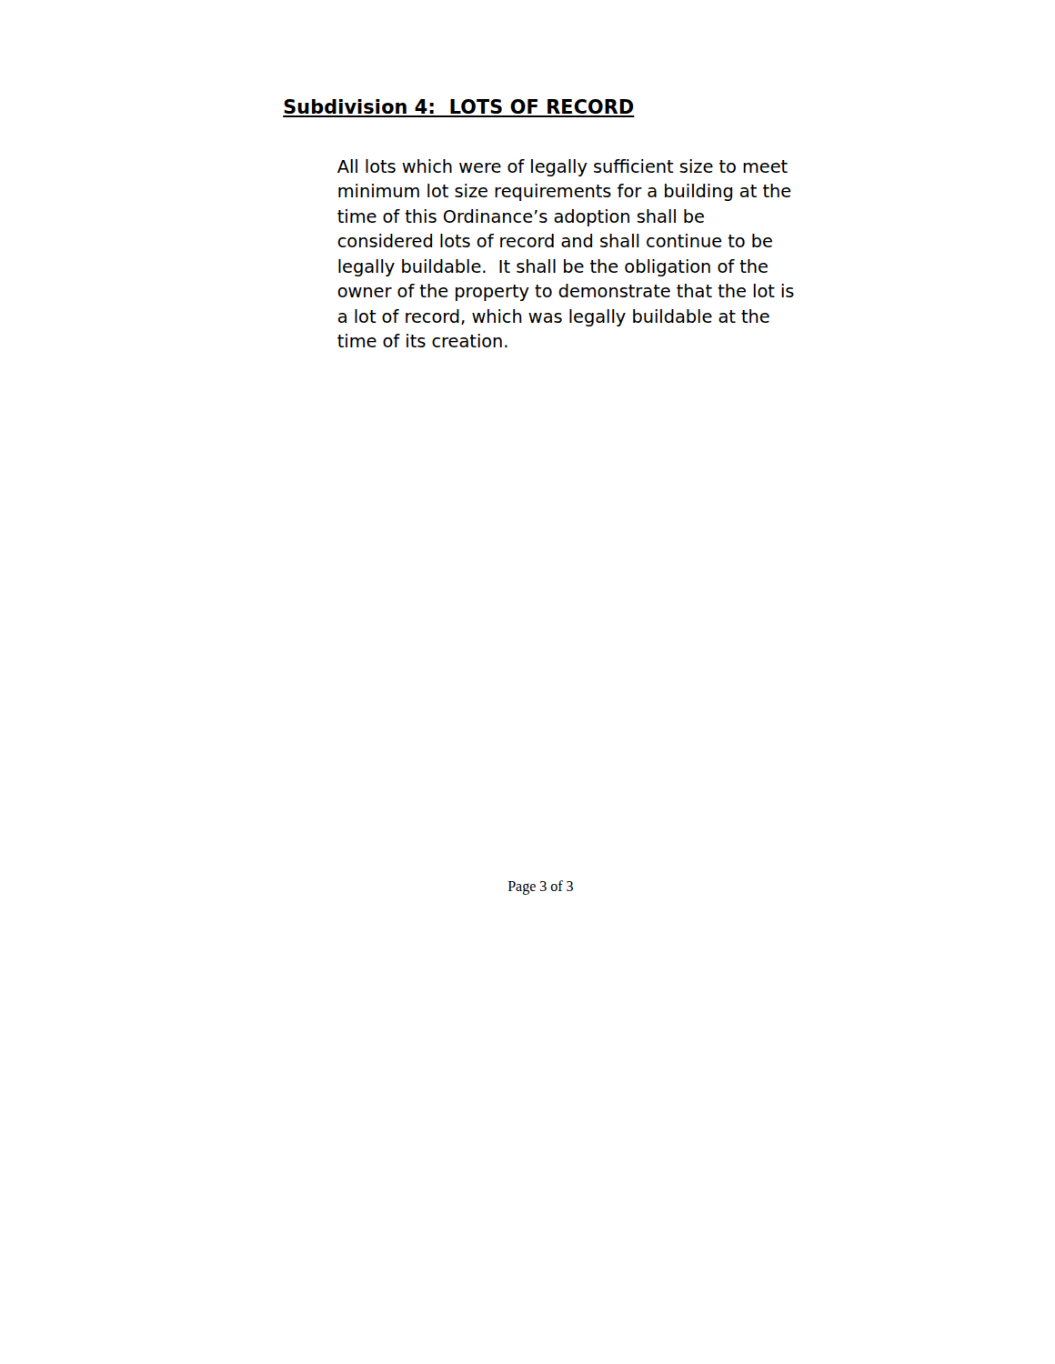Subdivision 4: LOTS OF RECORD
All lots which were of legally sufficient size to meet minimum lot size requirements for a building at the time of this Ordinance’s adoption shall be considered lots of record and shall continue to be legally buildable. It shall be the obligation of the owner of the property to demonstrate that the lot is a lot of record, which was legally buildable at the time of its creation.
Page 3 of 3